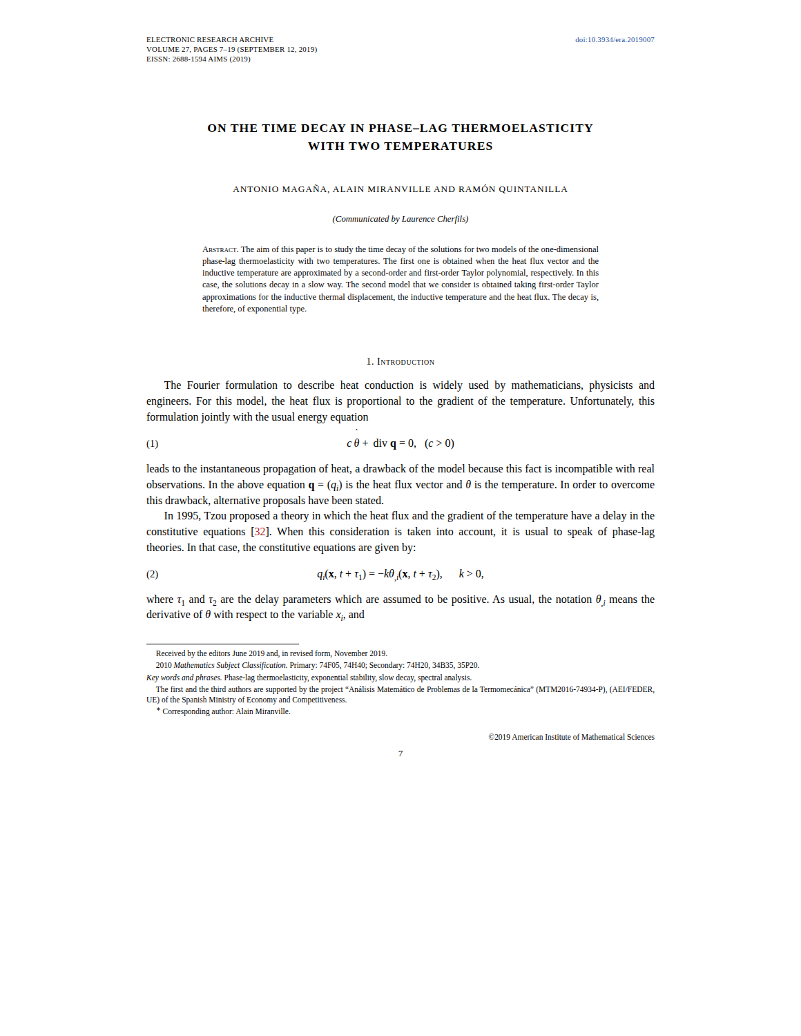ELECTRONIC RESEARCH ARCHIVE
Volume 27, Pages 7–19 (September 12, 2019)
eISSN: 2688-1594 AIMS (2019)
doi:10.3934/era.2019007
On the time decay in phase–lag thermoelasticity
with two temperatures
Antonio Magaña, Alain Miranville and Ramón Quintanilla
(Communicated by Laurence Cherfils)
Abstract. The aim of this paper is to study the time decay of the solutions for two models of the one-dimensional phase-lag thermoelasticity with two temperatures. The first one is obtained when the heat flux vector and the inductive temperature are approximated by a second-order and first-order Taylor polynomial, respectively. In this case, the solutions decay in a slow way. The second model that we consider is obtained taking first-order Taylor approximations for the inductive thermal displacement, the inductive temperature and the heat flux. The decay is, therefore, of exponential type.
1. Introduction
The Fourier formulation to describe heat conduction is widely used by mathematicians, physicists and engineers. For this model, the heat flux is proportional to the gradient of the temperature. Unfortunately, this formulation jointly with the usual energy equation
(1)
c θ +  div q = 0, (c > 0)
leads to the instantaneous propagation of heat, a drawback of the model because this fact is incompatible with real observations. In the above equation q = (qi) is the heat flux vector and θ is the temperature. In order to overcome this drawback, alternative proposals have been stated.
In 1995, Tzou proposed a theory in which the heat flux and the gradient of the temperature have a delay in the constitutive equations [32]. When this consideration is taken into account, it is usual to speak of phase-lag theories. In that case, the constitutive equations are given by:
(2)
qi(x, t + τ1) = −kθ,i(x, t + τ2), k > 0,
where τ1 and τ2 are the delay parameters which are assumed to be positive. As usual, the notation θ,i means the derivative of θ with respect to the variable xi, and
Received by the editors June 2019 and, in revised form, November 2019.
2010 Mathematics Subject Classification. Primary: 74F05, 74H40; Secondary: 74H20, 34B35, 35P20.
Key words and phrases. Phase-lag thermoelasticity, exponential stability, slow decay, spectral analysis.
The first and the third authors are supported by the project “Análisis Matemático de Problemas de la Termomecánica” (MTM2016-74934-P), (AEI/FEDER, UE) of the Spanish Ministry of Economy and Competitiveness.
∗ Corresponding author: Alain Miranville.
©2019 American Institute of Mathematical Sciences
7